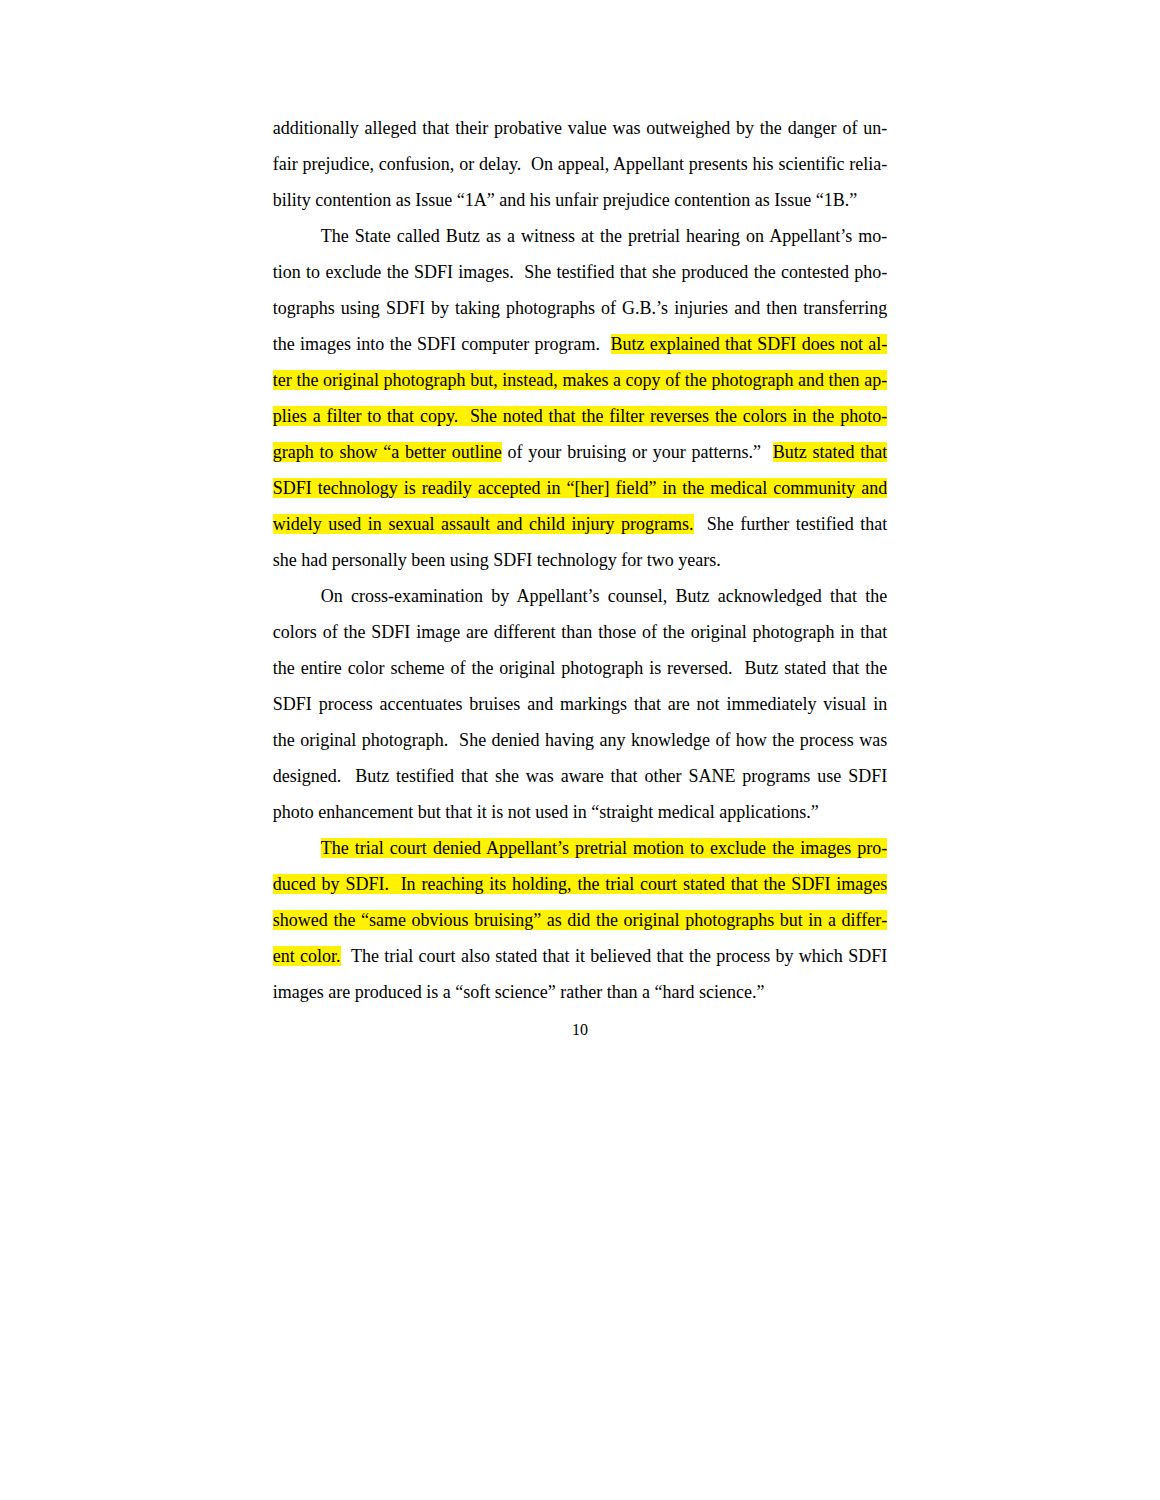additionally alleged that their probative value was outweighed by the danger of unfair prejudice, confusion, or delay. On appeal, Appellant presents his scientific reliability contention as Issue “1A” and his unfair prejudice contention as Issue “1B.”
The State called Butz as a witness at the pretrial hearing on Appellant’s motion to exclude the SDFI images. She testified that she produced the contested photographs using SDFI by taking photographs of G.B.’s injuries and then transferring the images into the SDFI computer program. Butz explained that SDFI does not alter the original photograph but, instead, makes a copy of the photograph and then applies a filter to that copy. She noted that the filter reverses the colors in the photograph to show “a better outline of your bruising or your patterns.” Butz stated that SDFI technology is readily accepted in “[her] field” in the medical community and widely used in sexual assault and child injury programs. She further testified that she had personally been using SDFI technology for two years.
On cross-examination by Appellant’s counsel, Butz acknowledged that the colors of the SDFI image are different than those of the original photograph in that the entire color scheme of the original photograph is reversed. Butz stated that the SDFI process accentuates bruises and markings that are not immediately visual in the original photograph. She denied having any knowledge of how the process was designed. Butz testified that she was aware that other SANE programs use SDFI photo enhancement but that it is not used in “straight medical applications.”
The trial court denied Appellant’s pretrial motion to exclude the images produced by SDFI. In reaching its holding, the trial court stated that the SDFI images showed the “same obvious bruising” as did the original photographs but in a different color. The trial court also stated that it believed that the process by which SDFI images are produced is a “soft science” rather than a “hard science.”
10